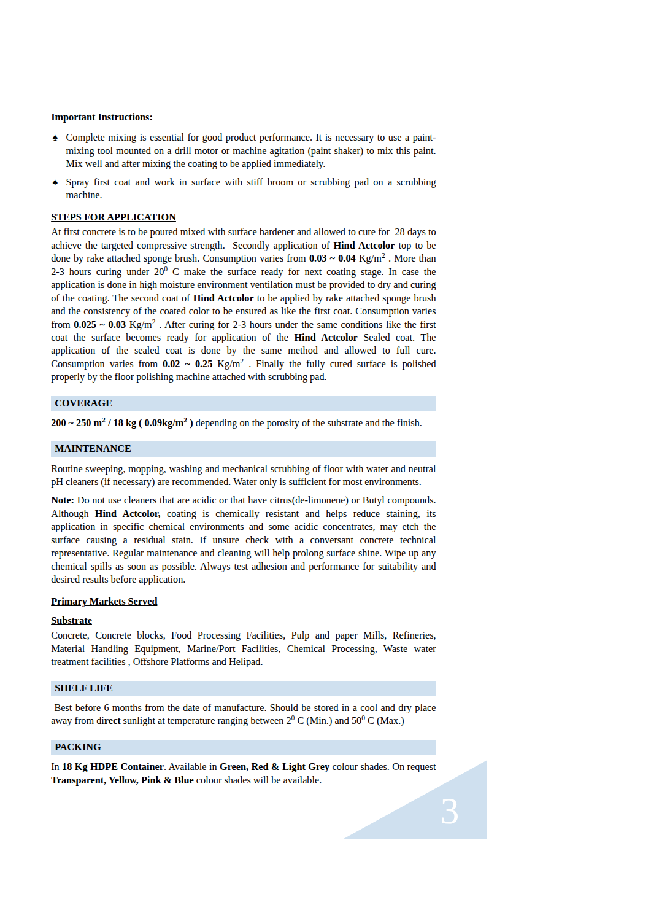Important Instructions:
Complete mixing is essential for good product performance. It is necessary to use a paint-mixing tool mounted on a drill motor or machine agitation (paint shaker) to mix this paint. Mix well and after mixing the coating to be applied immediately.
Spray first coat and work in surface with stiff broom or scrubbing pad on a scrubbing machine.
STEPS FOR APPLICATION
At first concrete is to be poured mixed with surface hardener and allowed to cure for 28 days to achieve the targeted compressive strength. Secondly application of Hind Actcolor top to be done by rake attached sponge brush. Consumption varies from 0.03 ~ 0.04 Kg/m2 . More than 2-3 hours curing under 200 C make the surface ready for next coating stage. In case the application is done in high moisture environment ventilation must be provided to dry and curing of the coating. The second coat of Hind Actcolor to be applied by rake attached sponge brush and the consistency of the coated color to be ensured as like the first coat. Consumption varies from 0.025 ~ 0.03 Kg/m2 . After curing for 2-3 hours under the same conditions like the first coat the surface becomes ready for application of the Hind Actcolor Sealed coat. The application of the sealed coat is done by the same method and allowed to full cure. Consumption varies from 0.02 ~ 0.25 Kg/m2 . Finally the fully cured surface is polished properly by the floor polishing machine attached with scrubbing pad.
COVERAGE
200 ~ 250 m2 / 18 kg ( 0.09kg/m2 ) depending on the porosity of the substrate and the finish.
MAINTENANCE
Routine sweeping, mopping, washing and mechanical scrubbing of floor with water and neutral pH cleaners (if necessary) are recommended. Water only is sufficient for most environments.
Note: Do not use cleaners that are acidic or that have citrus(de-limonene) or Butyl compounds. Although Hind Actcolor, coating is chemically resistant and helps reduce staining, its application in specific chemical environments and some acidic concentrates, may etch the surface causing a residual stain. If unsure check with a conversant concrete technical representative. Regular maintenance and cleaning will help prolong surface shine. Wipe up any chemical spills as soon as possible. Always test adhesion and performance for suitability and desired results before application.
Primary Markets Served
Substrate
Concrete, Concrete blocks, Food Processing Facilities, Pulp and paper Mills, Refineries, Material Handling Equipment, Marine/Port Facilities, Chemical Processing, Waste water treatment facilities , Offshore Platforms and Helipad.
SHELF LIFE
Best before 6 months from the date of manufacture. Should be stored in a cool and dry place away from direct sunlight at temperature ranging between 20 C (Min.) and 500 C (Max.)
PACKING
In 18 Kg HDPE Container. Available in Green, Red & Light Grey colour shades. On request Transparent, Yellow, Pink & Blue colour shades will be available.
3